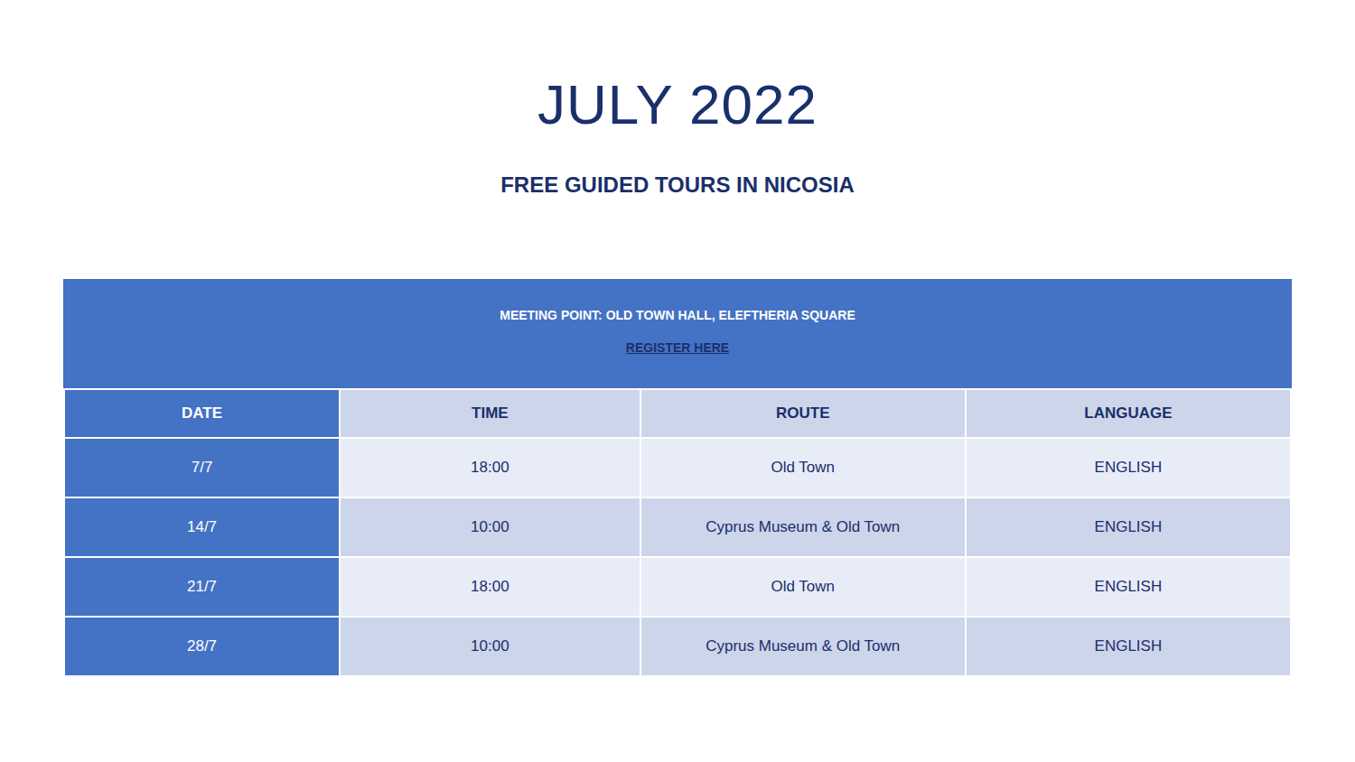JULY 2022
FREE GUIDED TOURS IN NICOSIA
MEETING POINT: OLD TOWN HALL, ELEFTHERIA SQUARE REGISTER HERE
| DATE | TIME | ROUTE | LANGUAGE |
| --- | --- | --- | --- |
| 7/7 | 18:00 | Old Town | ENGLISH |
| 14/7 | 10:00 | Cyprus Museum & Old Town | ENGLISH |
| 21/7 | 18:00 | Old Town | ENGLISH |
| 28/7 | 10:00 | Cyprus Museum & Old Town | ENGLISH |